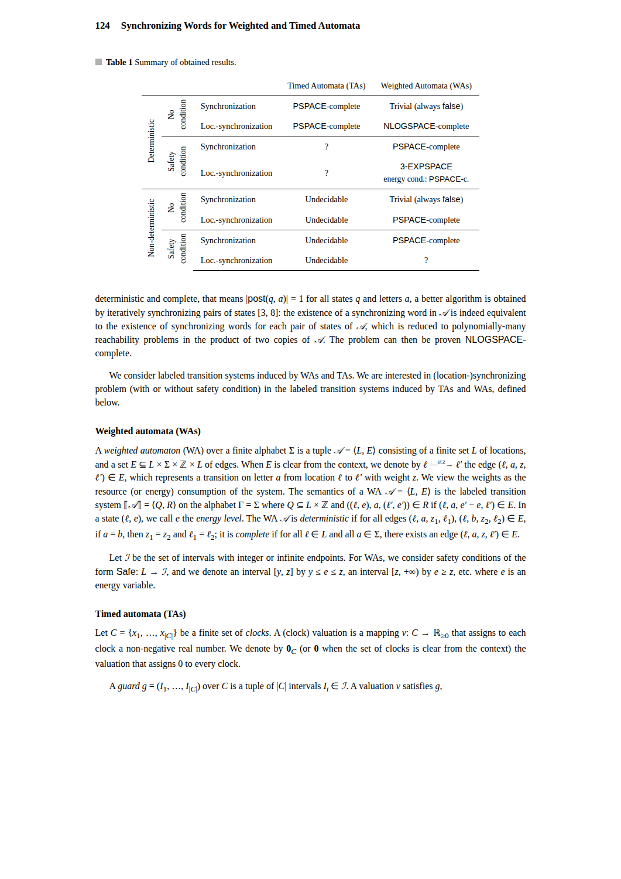124 Synchronizing Words for Weighted and Timed Automata
Table 1 Summary of obtained results.
| | | | Timed Automata (TAs) | Weighted Automata (WAs) |
| --- | --- | --- | --- | --- |
| Deterministic | No condition | Synchronization | PSPACE -complete | Trivial (always false ) |
| Loc.-synchronization | PSPACE -complete | NLOGSPACE -complete |
| Safety condition | Synchronization | ? | PSPACE -complete |
| Loc.-synchronization | ? | 3-EXPSPACE energy cond.: PSPACE -c. |
| Non-deterministic | No condition | Synchronization | Undecidable | Trivial (always false ) |
| Loc.-synchronization | Undecidable | PSPACE -complete |
| Safety condition | Synchronization | Undecidable | PSPACE -complete |
| Loc.-synchronization | Undecidable | ? |
deterministic and complete, that means |post(q, a)| = 1 for all states q and letters a, a better algorithm is obtained by iteratively synchronizing pairs of states [3, 8]: the existence of a synchronizing word in 𝒜 is indeed equivalent to the existence of synchronizing words for each pair of states of 𝒜, which is reduced to polynomially-many reachability problems in the product of two copies of 𝒜. The problem can then be proven NLOGSPACE-complete.
We consider labeled transition systems induced by WAs and TAs. We are interested in (location-)synchronizing problem (with or without safety condition) in the labeled transition systems induced by TAs and WAs, defined below.
Weighted automata (WAs)
A weighted automaton (WA) over a finite alphabet Σ is a tuple 𝒜 = ⟨L, E⟩ consisting of a finite set L of locations, and a set E ⊆ L × Σ × ℤ × L of edges. When E is clear from the context, we denote by ℓ —a:z→ ℓ′ the edge (ℓ, a, z, ℓ′) ∈ E, which represents a transition on letter a from location ℓ to ℓ′ with weight z. We view the weights as the resource (or energy) consumption of the system. The semantics of a WA 𝒜 = ⟨L, E⟩ is the labeled transition system ⟦𝒜⟧ = ⟨Q, R⟩ on the alphabet Γ = Σ where Q ⊆ L × ℤ and ((ℓ, e), a, (ℓ′, e′)) ∈ R if (ℓ, a, e′ − e, ℓ′) ∈ E. In a state (ℓ, e), we call e the energy level. The WA 𝒜 is deterministic if for all edges (ℓ, a, z1, ℓ1), (ℓ, b, z2, ℓ2) ∈ E, if a = b, then z1 = z2 and ℓ1 = ℓ2; it is complete if for all ℓ ∈ L and all a ∈ Σ, there exists an edge (ℓ, a, z, ℓ′) ∈ E.
Let ℐ be the set of intervals with integer or infinite endpoints. For WAs, we consider safety conditions of the form Safe: L → ℐ, and we denote an interval [y, z] by y ≤ e ≤ z, an interval [z, +∞) by e ≥ z, etc. where e is an energy variable.
Timed automata (TAs)
Let C = {x1, …, x|C|} be a finite set of clocks. A (clock) valuation is a mapping v: C → ℝ≥0 that assigns to each clock a non-negative real number. We denote by 0C (or 0 when the set of clocks is clear from the context) the valuation that assigns 0 to every clock.
A guard g = (I1, …, I|C|) over C is a tuple of |C| intervals Ii ∈ ℐ. A valuation v satisfies g,